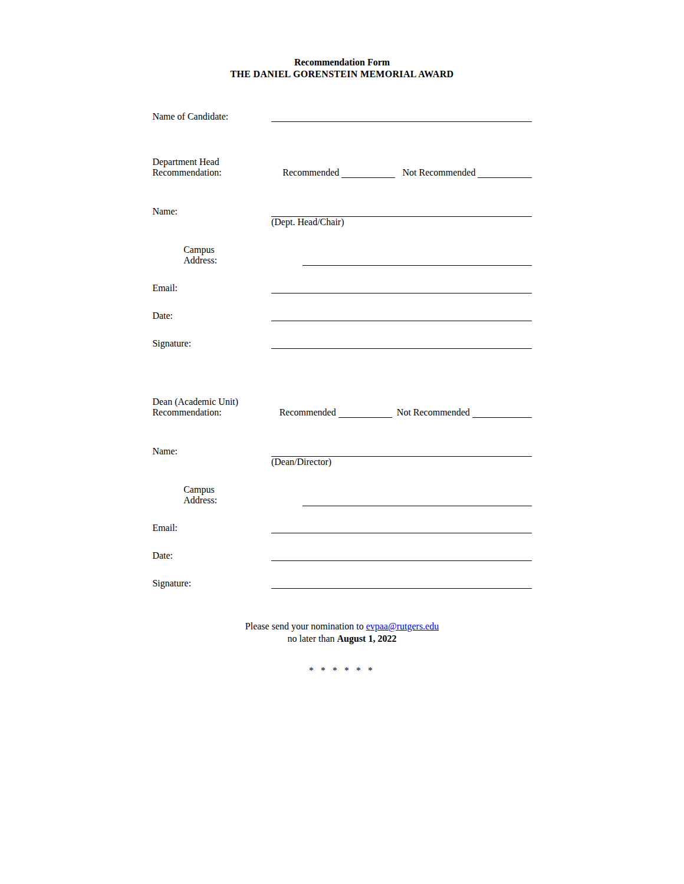Recommendation Form THE DANIEL GORENSTEIN MEMORIAL AWARD
| Name of Candidate: | | |
| Department Head Recommendation: | Recommended Not Recommended |
| Name: | | |
| | | (Dept. Head/Chair) |
| Campus Address: | | |
| Email: | | |
| Date: | | |
| Signature: | | |
| Dean (Academic Unit) Recommendation: | Recommended Not Recommended |
| Name: | | |
| | | (Dean/Director) |
| Campus Address: | | |
| Email: | | |
| Date: | | |
| Signature: | | |
Please send your nomination to evpaa@rutgers.edu
no later than August 1, 2022
* * * * * *